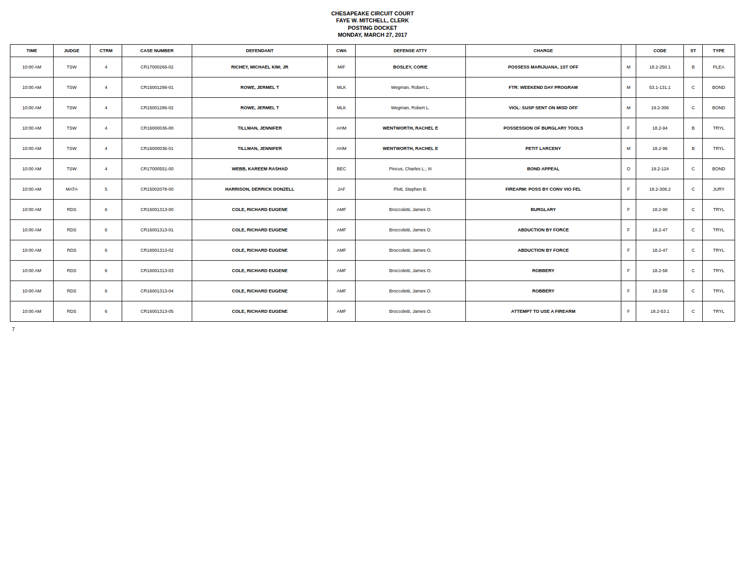CHESAPEAKE CIRCUIT COURT
FAYE W. MITCHELL, CLERK
POSTING DOCKET
MONDAY, MARCH 27, 2017
| TIME | JUDGE | CTRM | CASE NUMBER | DEFENDANT | CWA | DEFENSE ATTY | CHARGE | | CODE | ST | TYPE |
| --- | --- | --- | --- | --- | --- | --- | --- | --- | --- | --- | --- |
| 10:00 AM | TSW | 4 | CR17000266-02 | RICHEY, MICHAEL KIM; JR | MIF | BOSLEY, CORIE | POSSESS MARIJUANA, 1ST OFF | M | 18.2-250.1 | B | PLEA |
| 10:00 AM | TSW | 4 | CR15001286-01 | ROWE, JERMEL T | MLK | Wegman, Robert L. | FTR: WEEKEND DAY PROGRAM | M | 53.1-131.1 | C | BOND |
| 10:00 AM | TSW | 4 | CR15001286-02 | ROWE, JERMEL T | MLK | Wegman, Robert L. | VIOL: SUSP SENT ON MISD OFF | M | 19.2-306 | C | BOND |
| 10:00 AM | TSW | 4 | CR16000036-00 | TILLMAN, JENNIFER | AHM | WENTWORTH, RACHEL E | POSSESSION OF BURGLARY TOOLS | F | 18.2-94 | B | TRYL |
| 10:00 AM | TSW | 4 | CR16000036-01 | TILLMAN, JENNIFER | AHM | WENTWORTH, RACHEL E | PETIT LARCENY | M | 18.2-96 | B | TRYL |
| 10:00 AM | TSW | 4 | CR17000551-00 | WEBB, KAREEM RASHAD | BEC | Pincus, Charles L.; III | BOND APPEAL | O | 19.2-124 | C | BOND |
| 10:00 AM | MATA | 5 | CR15002078-00 | HARRISON, DERRICK DONZELL | JAF | Plott, Stephen B. | FIREARM: POSS BY CONV VIO FEL | F | 18.2-308.2 | C | JURY |
| 10:00 AM | RDS | 6 | CR16001313-00 | COLE, RICHARD EUGENE | AMF | Broccoletti, James O. | BURGLARY | F | 18.2-90 | C | TRYL |
| 10:00 AM | RDS | 6 | CR16001313-01 | COLE, RICHARD EUGENE | AMF | Broccoletti, James O. | ABDUCTION BY FORCE | F | 18.2-47 | C | TRYL |
| 10:00 AM | RDS | 6 | CR16001313-02 | COLE, RICHARD EUGENE | AMF | Broccoletti, James O. | ABDUCTION BY FORCE | F | 18.2-47 | C | TRYL |
| 10:00 AM | RDS | 6 | CR16001313-03 | COLE, RICHARD EUGENE | AMF | Broccoletti, James O. | ROBBERY | F | 18.2-58 | C | TRYL |
| 10:00 AM | RDS | 6 | CR16001313-04 | COLE, RICHARD EUGENE | AMF | Broccoletti, James O. | ROBBERY | F | 18.2-58 | C | TRYL |
| 10:00 AM | RDS | 6 | CR16001313-05 | COLE, RICHARD EUGENE | AMF | Broccoletti, James O. | ATTEMPT TO USE A FIREARM | F | 18.2-53.1 | C | TRYL |
7